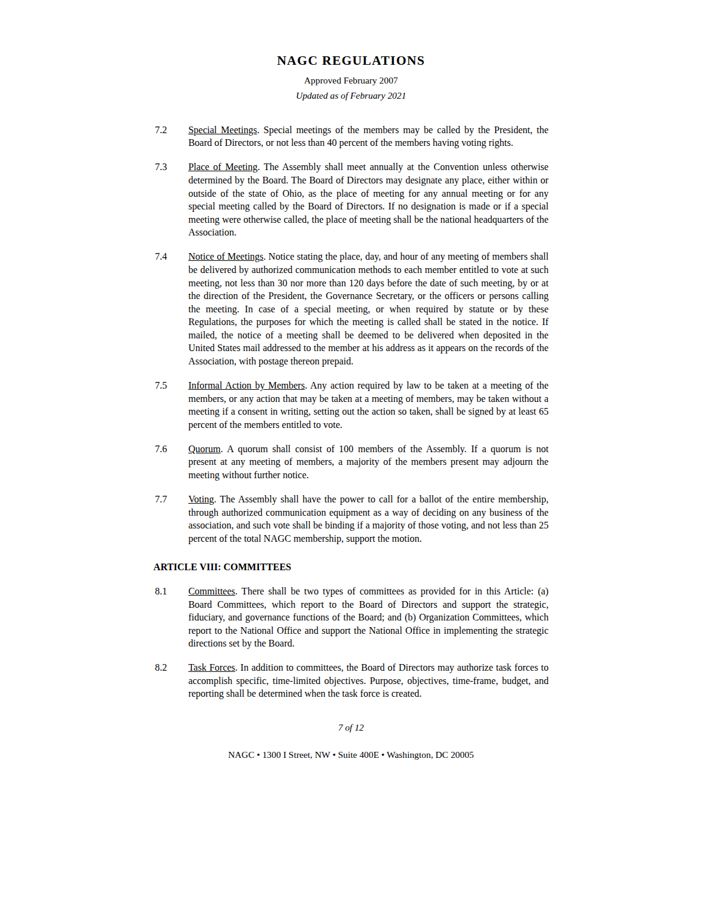NAGC REGULATIONS
Approved February 2007
Updated as of February 2021
7.2
Special Meetings. Special meetings of the members may be called by the President, the Board of Directors, or not less than 40 percent of the members having voting rights.
7.3
Place of Meeting. The Assembly shall meet annually at the Convention unless otherwise determined by the Board. The Board of Directors may designate any place, either within or outside of the state of Ohio, as the place of meeting for any annual meeting or for any special meeting called by the Board of Directors. If no designation is made or if a special meeting were otherwise called, the place of meeting shall be the national headquarters of the Association.
7.4
Notice of Meetings. Notice stating the place, day, and hour of any meeting of members shall be delivered by authorized communication methods to each member entitled to vote at such meeting, not less than 30 nor more than 120 days before the date of such meeting, by or at the direction of the President, the Governance Secretary, or the officers or persons calling the meeting. In case of a special meeting, or when required by statute or by these Regulations, the purposes for which the meeting is called shall be stated in the notice. If mailed, the notice of a meeting shall be deemed to be delivered when deposited in the United States mail addressed to the member at his address as it appears on the records of the Association, with postage thereon prepaid.
7.5
Informal Action by Members. Any action required by law to be taken at a meeting of the members, or any action that may be taken at a meeting of members, may be taken without a meeting if a consent in writing, setting out the action so taken, shall be signed by at least 65 percent of the members entitled to vote.
7.6
Quorum. A quorum shall consist of 100 members of the Assembly. If a quorum is not present at any meeting of members, a majority of the members present may adjourn the meeting without further notice.
7.7
Voting. The Assembly shall have the power to call for a ballot of the entire membership, through authorized communication equipment as a way of deciding on any business of the association, and such vote shall be binding if a majority of those voting, and not less than 25 percent of the total NAGC membership, support the motion.
ARTICLE VIII: COMMITTEES
8.1
Committees. There shall be two types of committees as provided for in this Article: (a) Board Committees, which report to the Board of Directors and support the strategic, fiduciary, and governance functions of the Board; and (b) Organization Committees, which report to the National Office and support the National Office in implementing the strategic directions set by the Board.
8.2
Task Forces. In addition to committees, the Board of Directors may authorize task forces to accomplish specific, time-limited objectives. Purpose, objectives, time-frame, budget, and reporting shall be determined when the task force is created.
7 of 12
NAGC • 1300 I Street, NW • Suite 400E • Washington, DC 20005